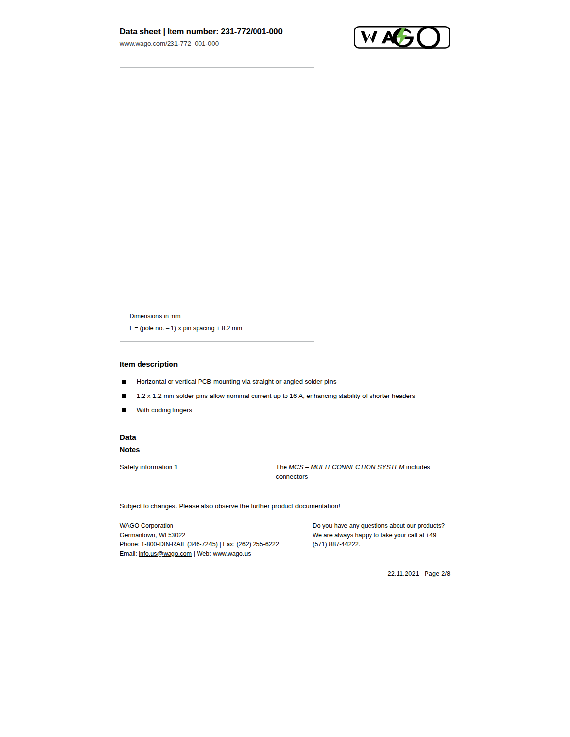Data sheet | Item number: 231-772/001-000
www.wago.com/231-772_001-000
WAGO
Dimensions in mm
L = (pole no. – 1) x pin spacing + 8.2 mm
Item description
Horizontal or vertical PCB mounting via straight or angled solder pins
1.2 x 1.2 mm solder pins allow nominal current up to 16 A, enhancing stability of shorter headers
With coding fingers
Data
Notes
Safety information 1
The MCS – MULTI CONNECTION SYSTEM includes connectors
Subject to changes. Please also observe the further product documentation!
WAGO Corporation
Germantown, WI 53022
Phone: 1-800-DIN-RAIL (346-7245) | Fax: (262) 255-6222
Email: info.us@wago.com | Web: www.wago.us
Do you have any questions about our products?
We are always happy to take your call at +49 (571) 887-44222.
22.11.2021 Page 2/8